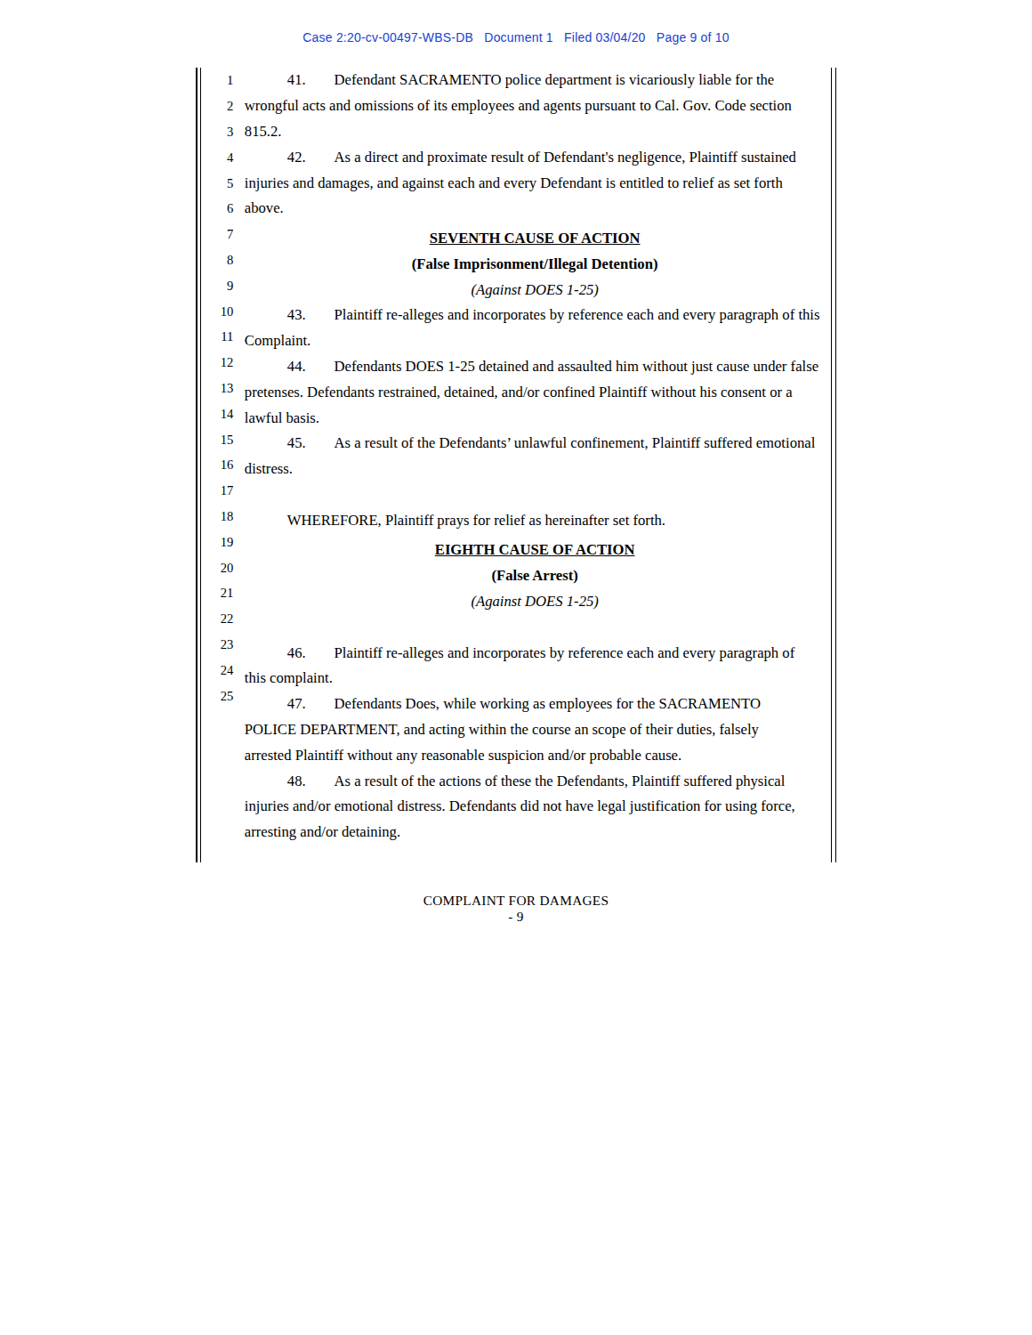Case 2:20-cv-00497-WBS-DB Document 1 Filed 03/04/20 Page 9 of 10
1
2
3
4
5
6
7
8
9
10
11
12
13
14
15
16
17
18
19
20
21
22
23
24
25
41. Defendant SACRAMENTO police department is vicariously liable for the
wrongful acts and omissions of its employees and agents pursuant to Cal. Gov. Code section
815.2.
42. As a direct and proximate result of Defendant's negligence, Plaintiff sustained
injuries and damages, and against each and every Defendant is entitled to relief as set forth
above.
SEVENTH CAUSE OF ACTION
(False Imprisonment/Illegal Detention)
(Against DOES 1-25)
43. Plaintiff re-alleges and incorporates by reference each and every paragraph of this
Complaint.
44. Defendants DOES 1-25 detained and assaulted him without just cause under false
pretenses. Defendants restrained, detained, and/or confined Plaintiff without his consent or a
lawful basis.
45. As a result of the Defendants’ unlawful confinement, Plaintiff suffered emotional
distress.
WHEREFORE, Plaintiff prays for relief as hereinafter set forth.
EIGHTH CAUSE OF ACTION
(False Arrest)
(Against DOES 1-25)
46. Plaintiff re-alleges and incorporates by reference each and every paragraph of
this complaint.
47. Defendants Does, while working as employees for the SACRAMENTO
POLICE DEPARTMENT, and acting within the course an scope of their duties, falsely
arrested Plaintiff without any reasonable suspicion and/or probable cause.
48. As a result of the actions of these the Defendants, Plaintiff suffered physical
injuries and/or emotional distress. Defendants did not have legal justification for using force,
arresting and/or detaining.
COMPLAINT FOR DAMAGES - 9